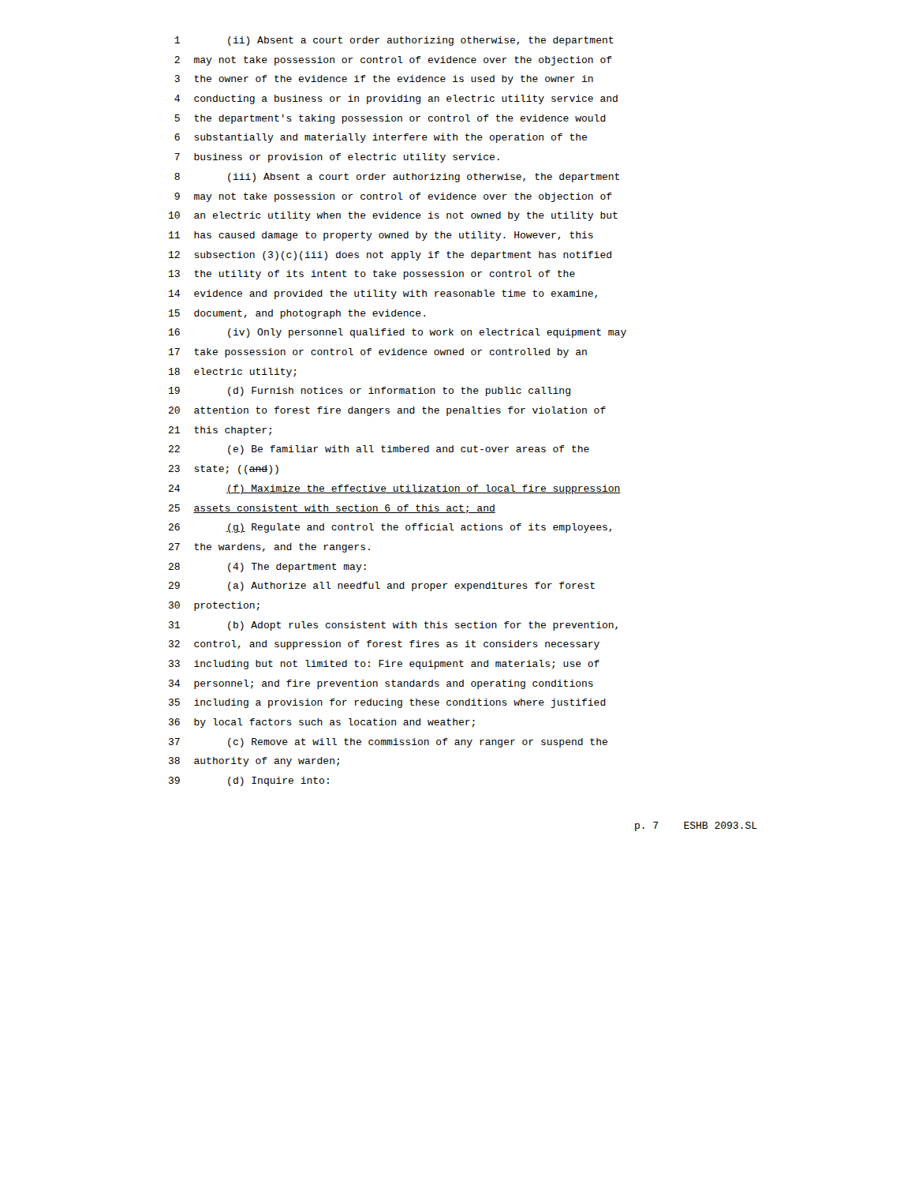(ii) Absent a court order authorizing otherwise, the department
may not take possession or control of evidence over the objection of
the owner of the evidence if the evidence is used by the owner in
conducting a business or in providing an electric utility service and
the department's taking possession or control of the evidence would
substantially and materially interfere with the operation of the
business or provision of electric utility service.
(iii) Absent a court order authorizing otherwise, the department
may not take possession or control of evidence over the objection of
an electric utility when the evidence is not owned by the utility but
has caused damage to property owned by the utility. However, this
subsection (3)(c)(iii) does not apply if the department has notified
the utility of its intent to take possession or control of the
evidence and provided the utility with reasonable time to examine,
document, and photograph the evidence.
(iv) Only personnel qualified to work on electrical equipment may
take possession or control of evidence owned or controlled by an
electric utility;
(d) Furnish notices or information to the public calling
attention to forest fire dangers and the penalties for violation of
this chapter;
(e) Be familiar with all timbered and cut-over areas of the
state; ((and))
(f) Maximize the effective utilization of local fire suppression
assets consistent with section 6 of this act; and
(g) Regulate and control the official actions of its employees,
the wardens, and the rangers.
(4) The department may:
(a) Authorize all needful and proper expenditures for forest
protection;
(b) Adopt rules consistent with this section for the prevention,
control, and suppression of forest fires as it considers necessary
including but not limited to: Fire equipment and materials; use of
personnel; and fire prevention standards and operating conditions
including a provision for reducing these conditions where justified
by local factors such as location and weather;
(c) Remove at will the commission of any ranger or suspend the
authority of any warden;
(d) Inquire into:
p. 7 ESHB 2093.SL